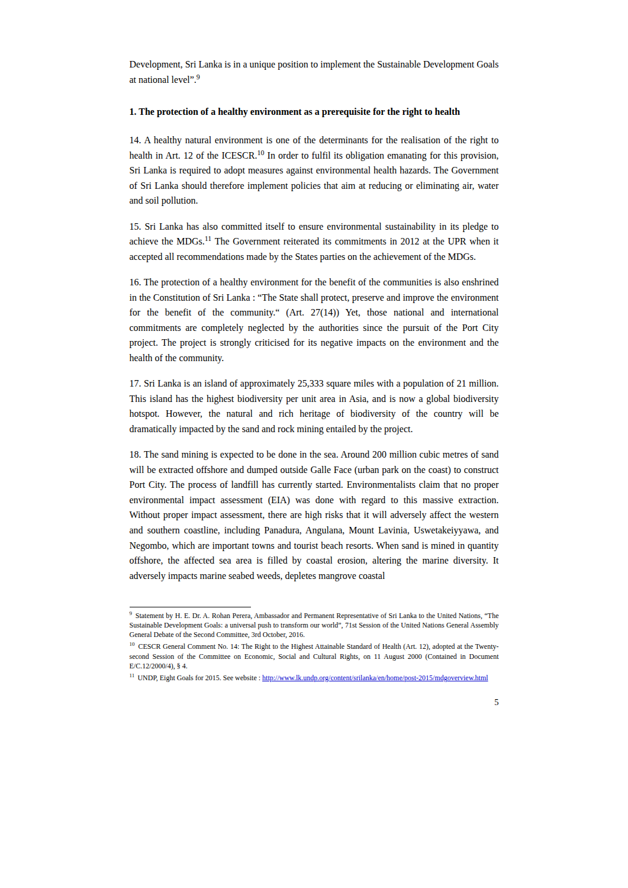Development, Sri Lanka is in a unique position to implement the Sustainable Development Goals at national level”.9
1. The protection of a healthy environment as a prerequisite for the right to health
14. A healthy natural environment is one of the determinants for the realisation of the right to health in Art. 12 of the ICESCR.10 In order to fulfil its obligation emanating for this provision, Sri Lanka is required to adopt measures against environmental health hazards. The Government of Sri Lanka should therefore implement policies that aim at reducing or eliminating air, water and soil pollution.
15. Sri Lanka has also committed itself to ensure environmental sustainability in its pledge to achieve the MDGs.11 The Government reiterated its commitments in 2012 at the UPR when it accepted all recommendations made by the States parties on the achievement of the MDGs.
16. The protection of a healthy environment for the benefit of the communities is also enshrined in the Constitution of Sri Lanka : “The State shall protect, preserve and improve the environment for the benefit of the community.“ (Art. 27(14)) Yet, those national and international commitments are completely neglected by the authorities since the pursuit of the Port City project. The project is strongly criticised for its negative impacts on the environment and the health of the community.
17. Sri Lanka is an island of approximately 25,333 square miles with a population of 21 million. This island has the highest biodiversity per unit area in Asia, and is now a global biodiversity hotspot. However, the natural and rich heritage of biodiversity of the country will be dramatically impacted by the sand and rock mining entailed by the project.
18. The sand mining is expected to be done in the sea. Around 200 million cubic metres of sand will be extracted offshore and dumped outside Galle Face (urban park on the coast) to construct Port City. The process of landfill has currently started. Environmentalists claim that no proper environmental impact assessment (EIA) was done with regard to this massive extraction. Without proper impact assessment, there are high risks that it will adversely affect the western and southern coastline, including Panadura, Angulana, Mount Lavinia, Uswetakeiyyawa, and Negombo, which are important towns and tourist beach resorts. When sand is mined in quantity offshore, the affected sea area is filled by coastal erosion, altering the marine diversity. It adversely impacts marine seabed weeds, depletes mangrove coastal
9 Statement by H. E. Dr. A. Rohan Perera, Ambassador and Permanent Representative of Sri Lanka to the United Nations, “The Sustainable Development Goals: a universal push to transform our world”, 71st Session of the United Nations General Assembly General Debate of the Second Committee, 3rd October, 2016.
10 CESCR General Comment No. 14: The Right to the Highest Attainable Standard of Health (Art. 12), adopted at the Twenty-second Session of the Committee on Economic, Social and Cultural Rights, on 11 August 2000 (Contained in Document E/C.12/2000/4), § 4.
11 UNDP, Eight Goals for 2015. See website : http://www.lk.undp.org/content/srilanka/en/home/post-2015/mdgoverview.html
5